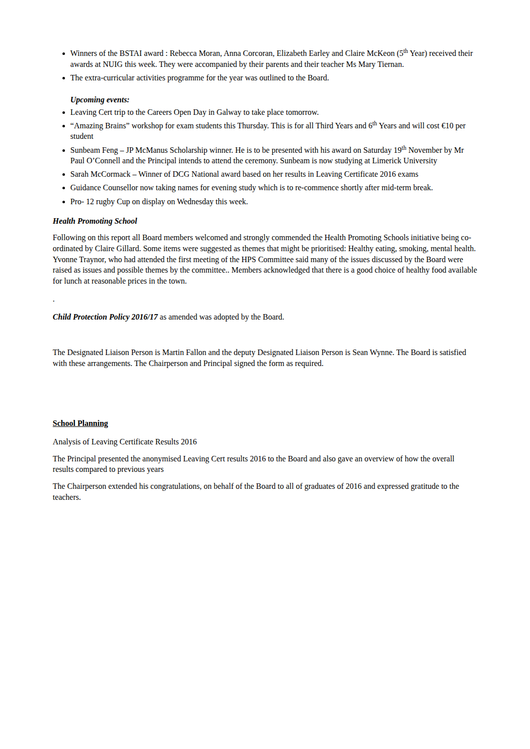Winners of the BSTAI award : Rebecca Moran, Anna Corcoran, Elizabeth Earley and Claire McKeon (5th Year) received their awards at NUIG this week. They were accompanied by their parents and their teacher Ms Mary Tiernan.
The extra-curricular activities programme for the year was outlined to the Board.
Upcoming events:
Leaving Cert trip to the Careers Open Day in Galway to take place tomorrow.
“Amazing Brains” workshop for exam students this Thursday. This is for all Third Years and 6th Years and will cost €10 per student
Sunbeam Feng – JP McManus Scholarship winner. He is to be presented with his award on Saturday 19th November by Mr Paul O’Connell and the Principal intends to attend the ceremony. Sunbeam is now studying at Limerick University
Sarah McCormack – Winner of DCG National award based on her results in Leaving Certificate 2016 exams
Guidance Counsellor now taking names for evening study which is to re-commence shortly after mid-term break.
Pro- 12 rugby Cup on display on Wednesday this week.
Health Promoting School
Following on this report all Board members welcomed and strongly commended the Health Promoting Schools initiative being co-ordinated by Claire Gillard. Some items were suggested as themes that might be prioritised: Healthy eating, smoking, mental health. Yvonne Traynor, who had attended the first meeting of the HPS Committee said many of the issues discussed by the Board were raised as issues and possible themes by the committee.. Members acknowledged that there is a good choice of healthy food available for lunch at reasonable prices in the town.
.
Child Protection Policy 2016/17 as amended was adopted by the Board.
The Designated Liaison Person is Martin Fallon and the deputy Designated Liaison Person is Sean Wynne. The Board is satisfied with these arrangements. The Chairperson and Principal signed the form as required.
School Planning
Analysis of Leaving Certificate Results 2016
The Principal presented the anonymised Leaving Cert results 2016 to the Board and also gave an overview of how the overall results compared to previous years
The Chairperson extended his congratulations, on behalf of the Board to all of graduates of 2016 and expressed gratitude to the teachers.